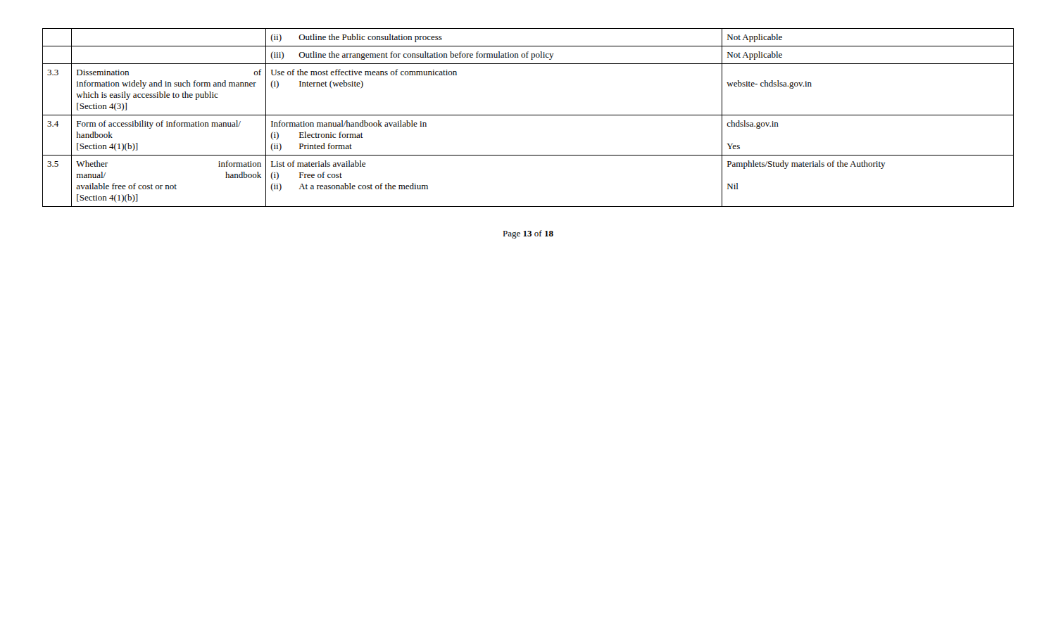| | | / (ii) / Outline the Public consultation process / | Not Applicable |
| | | / (iii) / Outline the arrangement for consultation before formulation of policy / | Not Applicable |
| 3.3 | / Dissemination / of / information widely and in such form and manner which is easily accessible to the public [Section 4(3)] | Use of the most effective means of communication / (i) / Internet (website) / | website- chdslsa.gov.in |
| 3.4 | Form of accessibility of information manual/ handbook [Section 4(1)(b)] | Information manual/handbook available in / (i) / Electronic format / / (ii) / Printed format / | chdslsa.gov.in Yes |
| 3.5 | / Whether / information / / manual/ / handbook / available free of cost or not [Section 4(1)(b)] | List of materials available / (i) / Free of cost / / (ii) / At a reasonable cost of the medium / | Pamphlets/Study materials of the Authority Nil |
Page 13 of 18